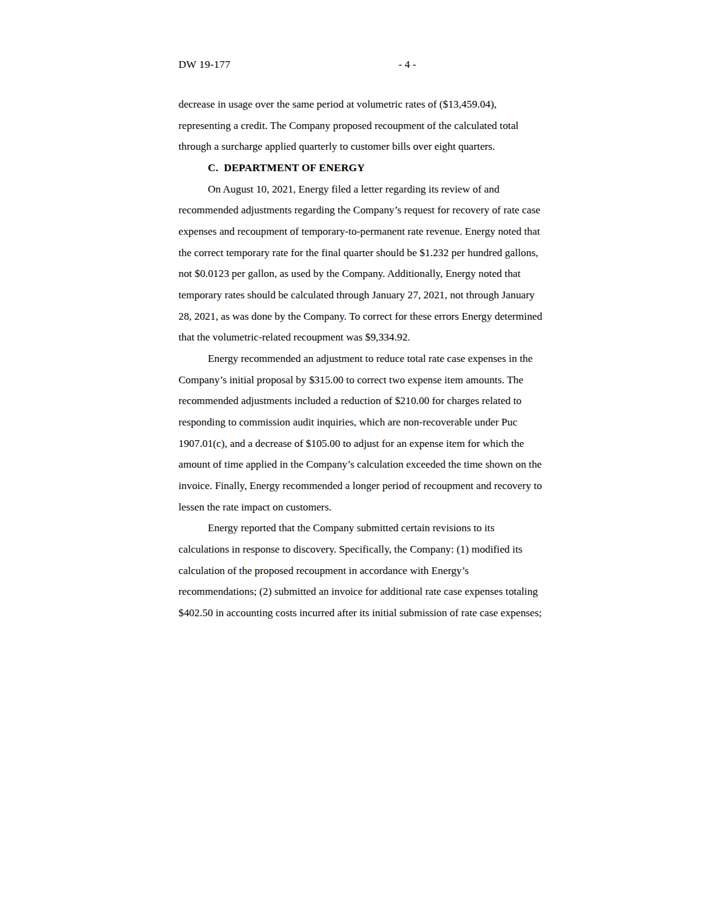DW 19-177 - 4 -
decrease in usage over the same period at volumetric rates of ($13,459.04), representing a credit. The Company proposed recoupment of the calculated total through a surcharge applied quarterly to customer bills over eight quarters.
C. DEPARTMENT OF ENERGY
On August 10, 2021, Energy filed a letter regarding its review of and recommended adjustments regarding the Company’s request for recovery of rate case expenses and recoupment of temporary-to-permanent rate revenue. Energy noted that the correct temporary rate for the final quarter should be $1.232 per hundred gallons, not $0.0123 per gallon, as used by the Company. Additionally, Energy noted that temporary rates should be calculated through January 27, 2021, not through January 28, 2021, as was done by the Company. To correct for these errors Energy determined that the volumetric-related recoupment was $9,334.92.
Energy recommended an adjustment to reduce total rate case expenses in the Company’s initial proposal by $315.00 to correct two expense item amounts. The recommended adjustments included a reduction of $210.00 for charges related to responding to commission audit inquiries, which are non-recoverable under Puc 1907.01(c), and a decrease of $105.00 to adjust for an expense item for which the amount of time applied in the Company’s calculation exceeded the time shown on the invoice. Finally, Energy recommended a longer period of recoupment and recovery to lessen the rate impact on customers.
Energy reported that the Company submitted certain revisions to its calculations in response to discovery. Specifically, the Company: (1) modified its calculation of the proposed recoupment in accordance with Energy’s recommendations; (2) submitted an invoice for additional rate case expenses totaling $402.50 in accounting costs incurred after its initial submission of rate case expenses;